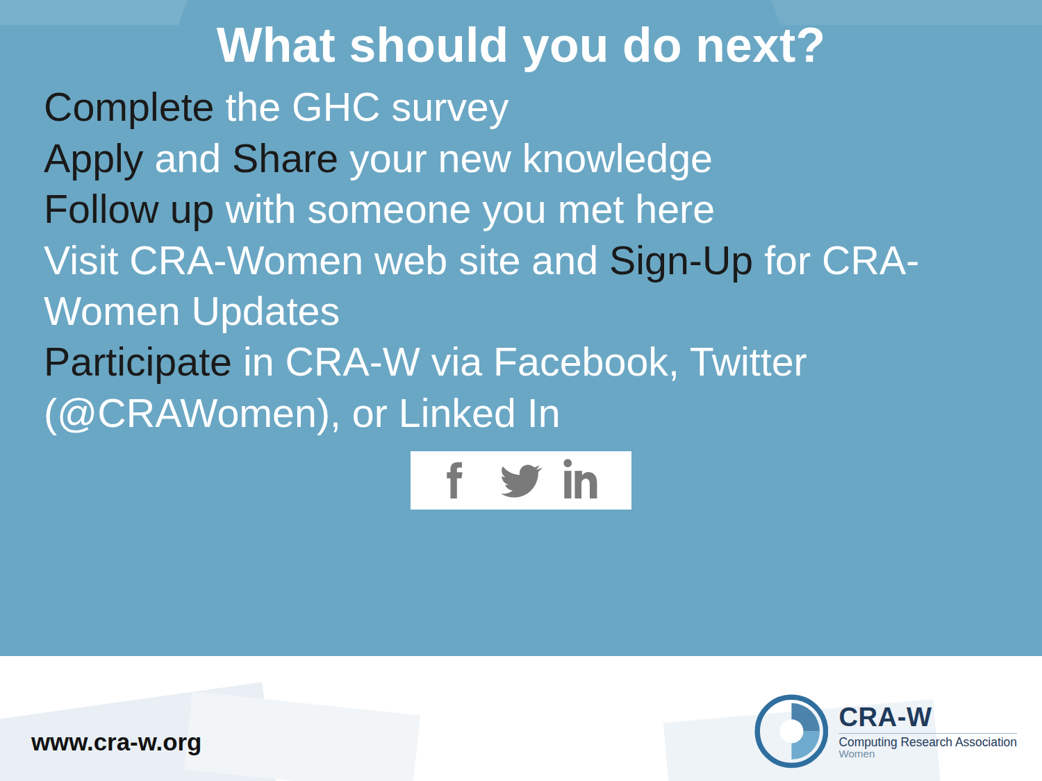What should you do next?
Complete the GHC survey
Apply and Share your new knowledge
Follow up with someone you met here
Visit CRA-Women web site and Sign-Up for CRA-Women Updates
Participate in CRA-W via Facebook, Twitter (@CRAWomen), or Linked In
www.cra-w.org
CRA-W
Computing Research Association
Women